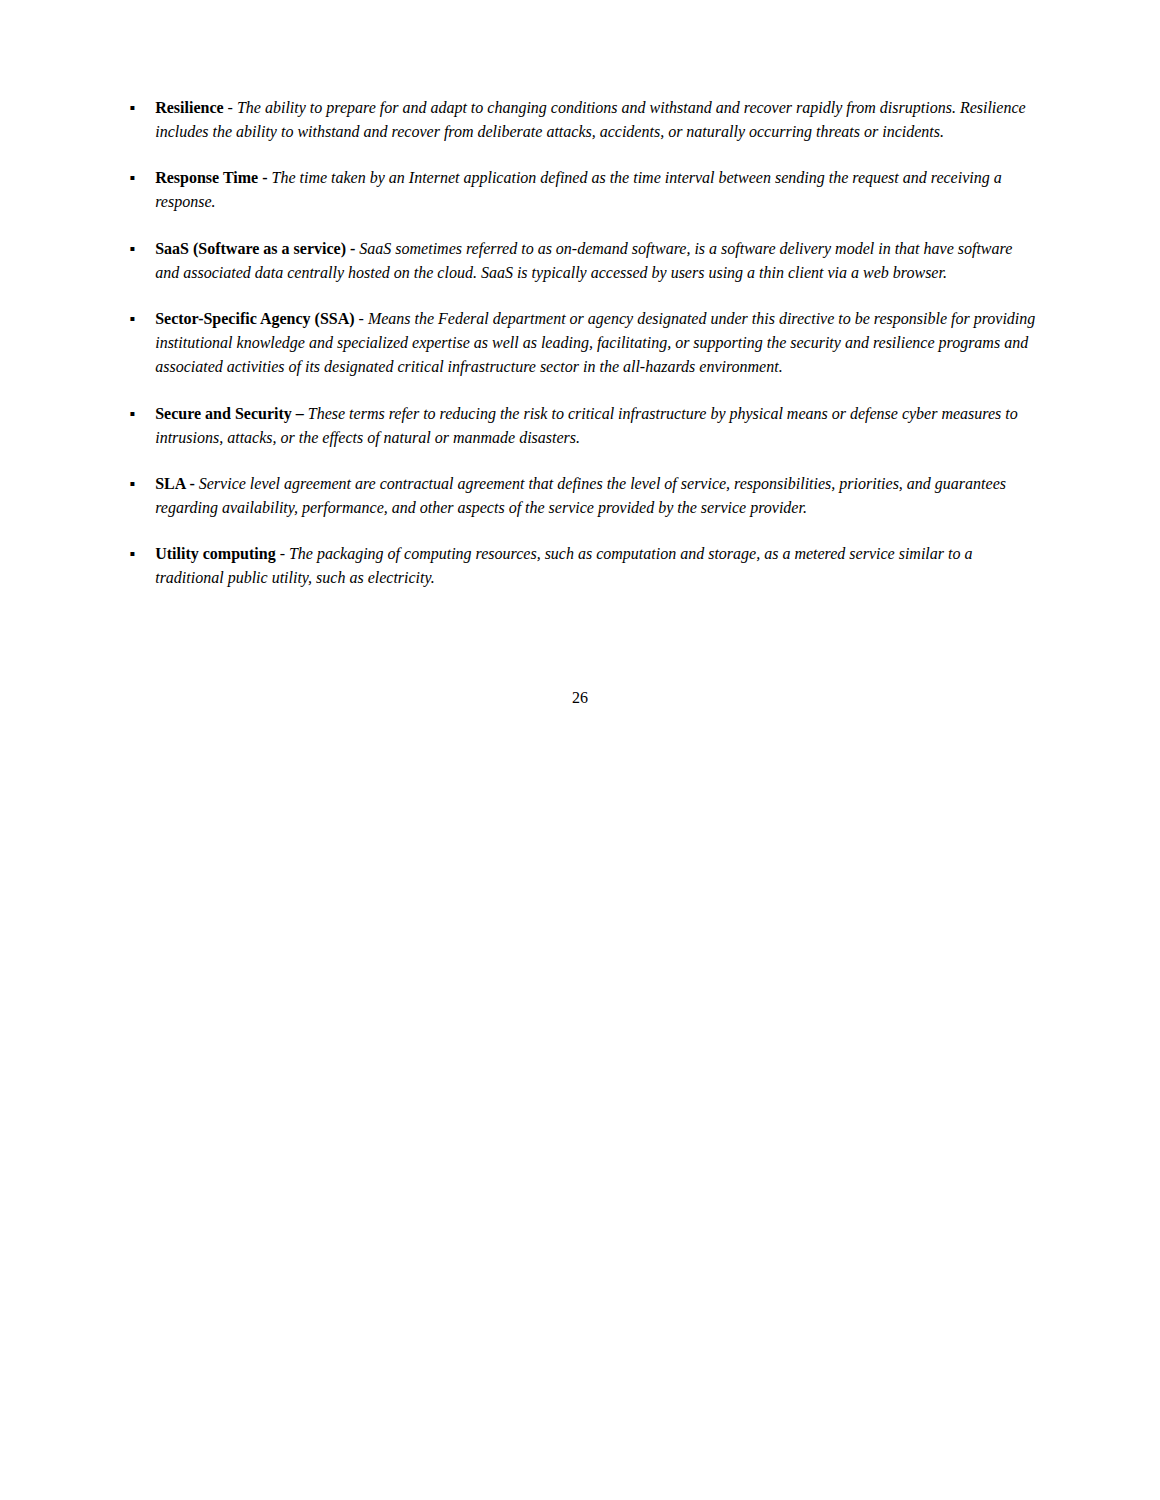Resilience - The ability to prepare for and adapt to changing conditions and withstand and recover rapidly from disruptions. Resilience includes the ability to withstand and recover from deliberate attacks, accidents, or naturally occurring threats or incidents.
Response Time - The time taken by an Internet application defined as the time interval between sending the request and receiving a response.
SaaS (Software as a service) - SaaS sometimes referred to as on-demand software, is a software delivery model in that have software and associated data centrally hosted on the cloud. SaaS is typically accessed by users using a thin client via a web browser.
Sector-Specific Agency (SSA) - Means the Federal department or agency designated under this directive to be responsible for providing institutional knowledge and specialized expertise as well as leading, facilitating, or supporting the security and resilience programs and associated activities of its designated critical infrastructure sector in the all-hazards environment.
Secure and Security – These terms refer to reducing the risk to critical infrastructure by physical means or defense cyber measures to intrusions, attacks, or the effects of natural or manmade disasters.
SLA - Service level agreement are contractual agreement that defines the level of service, responsibilities, priorities, and guarantees regarding availability, performance, and other aspects of the service provided by the service provider.
Utility computing ‐ The packaging of computing resources, such as computation and storage, as a metered service similar to a traditional public utility, such as electricity.
26